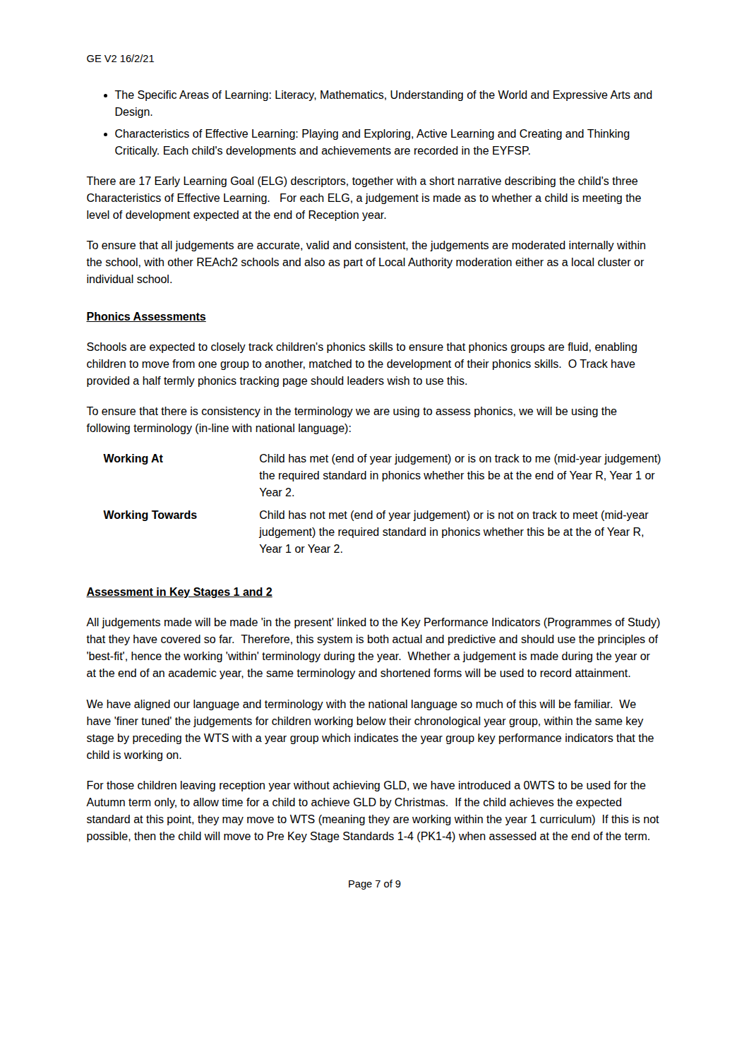GE V2 16/2/21
The Specific Areas of Learning: Literacy, Mathematics, Understanding of the World and Expressive Arts and Design.
Characteristics of Effective Learning: Playing and Exploring, Active Learning and Creating and Thinking Critically. Each child's developments and achievements are recorded in the EYFSP.
There are 17 Early Learning Goal (ELG) descriptors, together with a short narrative describing the child's three Characteristics of Effective Learning. For each ELG, a judgement is made as to whether a child is meeting the level of development expected at the end of Reception year.
To ensure that all judgements are accurate, valid and consistent, the judgements are moderated internally within the school, with other REAch2 schools and also as part of Local Authority moderation either as a local cluster or individual school.
Phonics Assessments
Schools are expected to closely track children's phonics skills to ensure that phonics groups are fluid, enabling children to move from one group to another, matched to the development of their phonics skills. O Track have provided a half termly phonics tracking page should leaders wish to use this.
To ensure that there is consistency in the terminology we are using to assess phonics, we will be using the following terminology (in-line with national language):
| Working At | Child has met (end of year judgement) or is on track to me (mid-year judgement) the required standard in phonics whether this be at the end of Year R, Year 1 or Year 2. |
| Working Towards | Child has not met (end of year judgement) or is not on track to meet (mid-year judgement) the required standard in phonics whether this be at the of Year R, Year 1 or Year 2. |
Assessment in Key Stages 1 and 2
All judgements made will be made 'in the present' linked to the Key Performance Indicators (Programmes of Study) that they have covered so far. Therefore, this system is both actual and predictive and should use the principles of 'best-fit', hence the working 'within' terminology during the year. Whether a judgement is made during the year or at the end of an academic year, the same terminology and shortened forms will be used to record attainment.
We have aligned our language and terminology with the national language so much of this will be familiar. We have 'finer tuned' the judgements for children working below their chronological year group, within the same key stage by preceding the WTS with a year group which indicates the year group key performance indicators that the child is working on.
For those children leaving reception year without achieving GLD, we have introduced a 0WTS to be used for the Autumn term only, to allow time for a child to achieve GLD by Christmas. If the child achieves the expected standard at this point, they may move to WTS (meaning they are working within the year 1 curriculum) If this is not possible, then the child will move to Pre Key Stage Standards 1-4 (PK1-4) when assessed at the end of the term.
Page 7 of 9